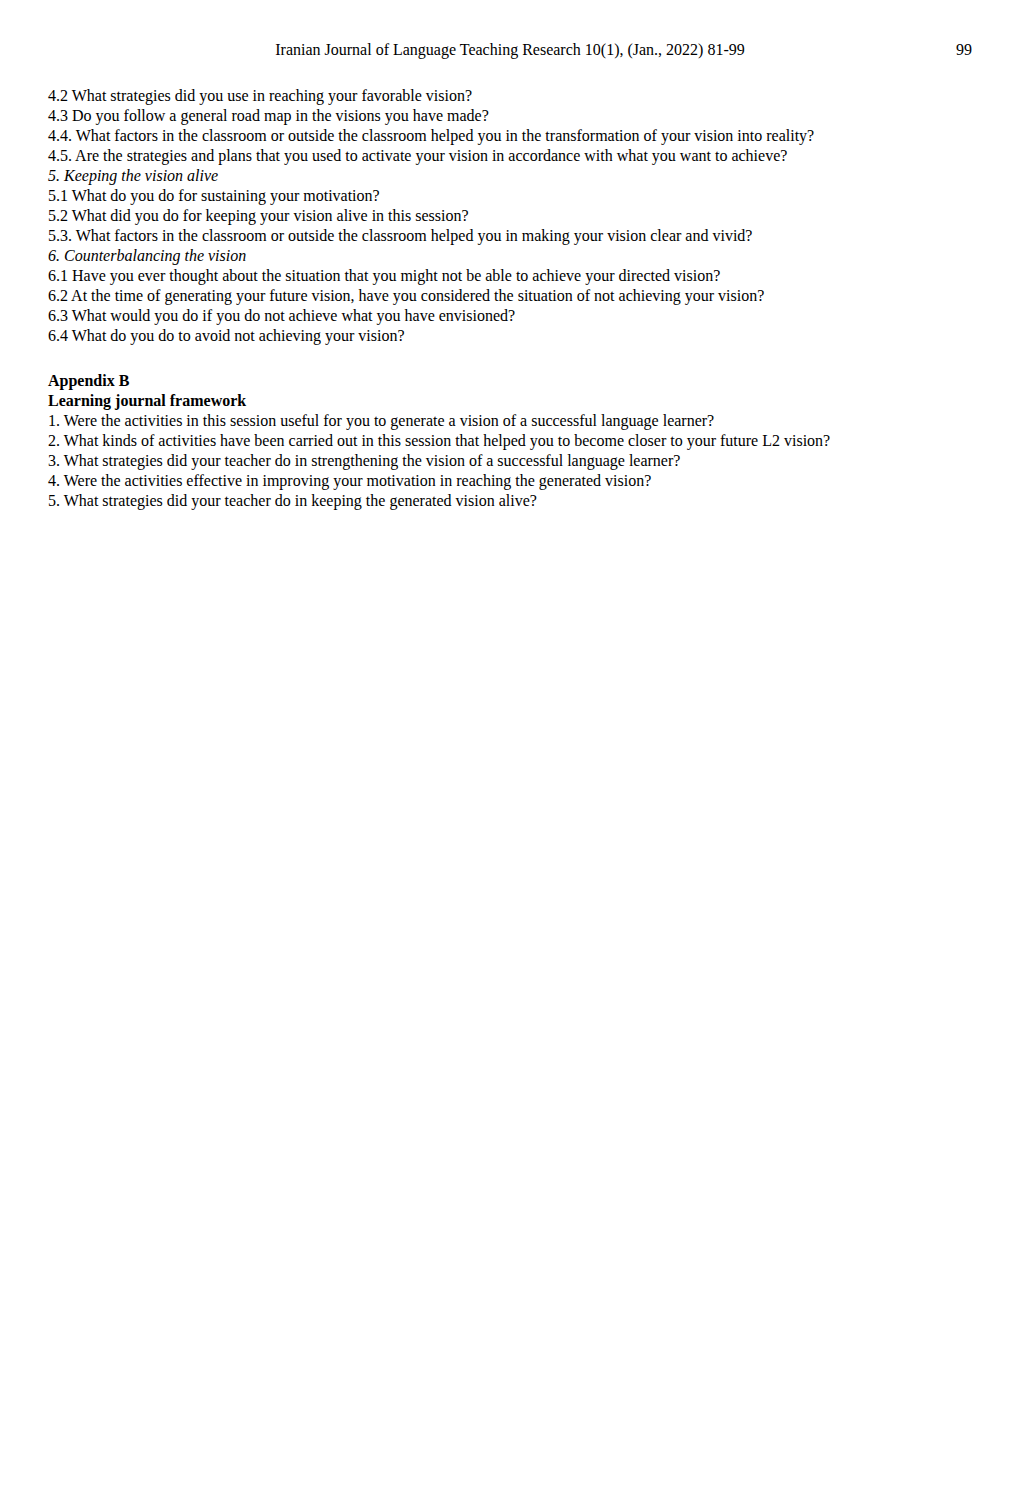Iranian Journal of Language Teaching Research 10(1), (Jan., 2022) 81-99 99
4.2 What strategies did you use in reaching your favorable vision?
4.3 Do you follow a general road map in the visions you have made?
4.4. What factors in the classroom or outside the classroom helped you in the transformation of your vision into reality?
4.5. Are the strategies and plans that you used to activate your vision in accordance with what you want to achieve?
5. Keeping the vision alive
5.1 What do you do for sustaining your motivation?
5.2 What did you do for keeping your vision alive in this session?
5.3. What factors in the classroom or outside the classroom helped you in making your vision clear and vivid?
6. Counterbalancing the vision
6.1 Have you ever thought about the situation that you might not be able to achieve your directed vision?
6.2 At the time of generating your future vision, have you considered the situation of not achieving your vision?
6.3 What would you do if you do not achieve what you have envisioned?
6.4 What do you do to avoid not achieving your vision?
Appendix B
Learning journal framework
1. Were the activities in this session useful for you to generate a vision of a successful language learner?
2. What kinds of activities have been carried out in this session that helped you to become closer to your future L2 vision?
3. What strategies did your teacher do in strengthening the vision of a successful language learner?
4. Were the activities effective in improving your motivation in reaching the generated vision?
5. What strategies did your teacher do in keeping the generated vision alive?